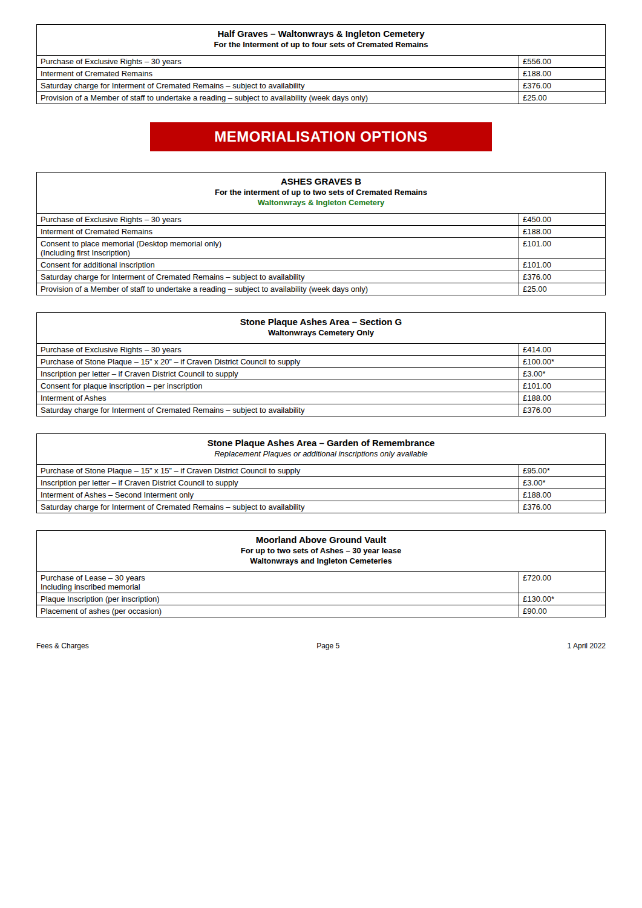| Half Graves – Waltonwrays & Ingleton Cemetery For the Interment of up to four sets of Cremated Remains |
| Purchase of Exclusive Rights – 30 years | £556.00 |
| Interment of Cremated Remains | £188.00 |
| Saturday charge for Interment of Cremated Remains – subject to availability | £376.00 |
| Provision of a Member of staff to undertake a reading – subject to availability (week days only) | £25.00 |
MEMORIALISATION OPTIONS
| ASHES GRAVES B For the interment of up to two sets of Cremated Remains Waltonwrays & Ingleton Cemetery |
| Purchase of Exclusive Rights – 30 years | £450.00 |
| Interment of Cremated Remains | £188.00 |
| Consent to place memorial (Desktop memorial only) (Including first Inscription) | £101.00 |
| Consent for additional inscription | £101.00 |
| Saturday charge for Interment of Cremated Remains – subject to availability | £376.00 |
| Provision of a Member of staff to undertake a reading – subject to availability (week days only) | £25.00 |
| Stone Plaque Ashes Area – Section G Waltonwrays Cemetery Only |
| Purchase of Exclusive Rights – 30 years | £414.00 |
| Purchase of Stone Plaque – 15” x 20” – if Craven District Council to supply | £100.00* |
| Inscription per letter – if Craven District Council to supply | £3.00* |
| Consent for plaque inscription – per inscription | £101.00 |
| Interment of Ashes | £188.00 |
| Saturday charge for Interment of Cremated Remains – subject to availability | £376.00 |
| Stone Plaque Ashes Area – Garden of Remembrance Replacement Plaques or additional inscriptions only available |
| Purchase of Stone Plaque – 15” x 15” – if Craven District Council to supply | £95.00* |
| Inscription per letter – if Craven District Council to supply | £3.00* |
| Interment of Ashes – Second Interment only | £188.00 |
| Saturday charge for Interment of Cremated Remains – subject to availability | £376.00 |
| Moorland Above Ground Vault For up to two sets of Ashes – 30 year lease Waltonwrays and Ingleton Cemeteries |
| Purchase of Lease – 30 years Including inscribed memorial | £720.00 |
| Plaque Inscription (per inscription) | £130.00* |
| Placement of ashes (per occasion) | £90.00 |
Fees & Charges Page 5 1 April 2022